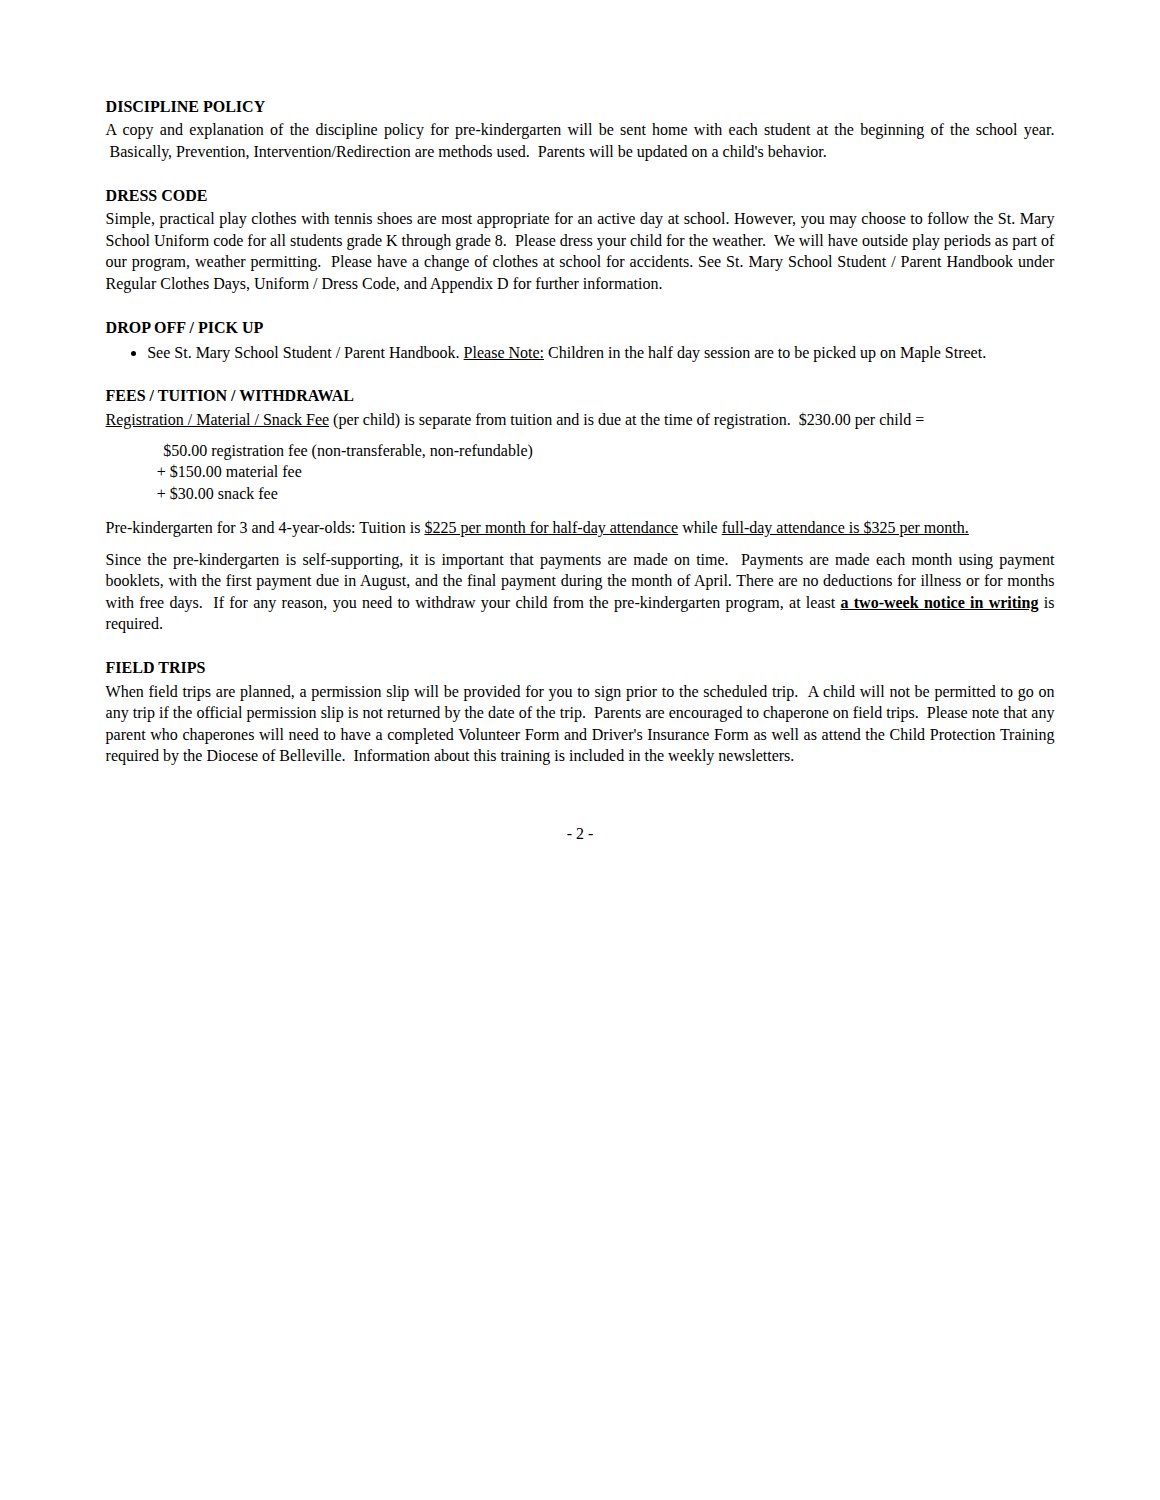DISCIPLINE POLICY
A copy and explanation of the discipline policy for pre-kindergarten will be sent home with each student at the beginning of the school year. Basically, Prevention, Intervention/Redirection are methods used. Parents will be updated on a child's behavior.
DRESS CODE
Simple, practical play clothes with tennis shoes are most appropriate for an active day at school. However, you may choose to follow the St. Mary School Uniform code for all students grade K through grade 8. Please dress your child for the weather. We will have outside play periods as part of our program, weather permitting. Please have a change of clothes at school for accidents. See St. Mary School Student / Parent Handbook under Regular Clothes Days, Uniform / Dress Code, and Appendix D for further information.
DROP OFF / PICK UP
See St. Mary School Student / Parent Handbook. Please Note: Children in the half day session are to be picked up on Maple Street.
FEES / TUITION / WITHDRAWAL
Registration / Material / Snack Fee (per child) is separate from tuition and is due at the time of registration. $230.00 per child =
$50.00 registration fee (non-transferable, non-refundable)
+ $150.00 material fee
+ $30.00 snack fee
Pre-kindergarten for 3 and 4-year-olds: Tuition is $225 per month for half-day attendance while full-day attendance is $325 per month.
Since the pre-kindergarten is self-supporting, it is important that payments are made on time. Payments are made each month using payment booklets, with the first payment due in August, and the final payment during the month of April. There are no deductions for illness or for months with free days. If for any reason, you need to withdraw your child from the pre-kindergarten program, at least a two-week notice in writing is required.
FIELD TRIPS
When field trips are planned, a permission slip will be provided for you to sign prior to the scheduled trip. A child will not be permitted to go on any trip if the official permission slip is not returned by the date of the trip. Parents are encouraged to chaperone on field trips. Please note that any parent who chaperones will need to have a completed Volunteer Form and Driver's Insurance Form as well as attend the Child Protection Training required by the Diocese of Belleville. Information about this training is included in the weekly newsletters.
- 2 -